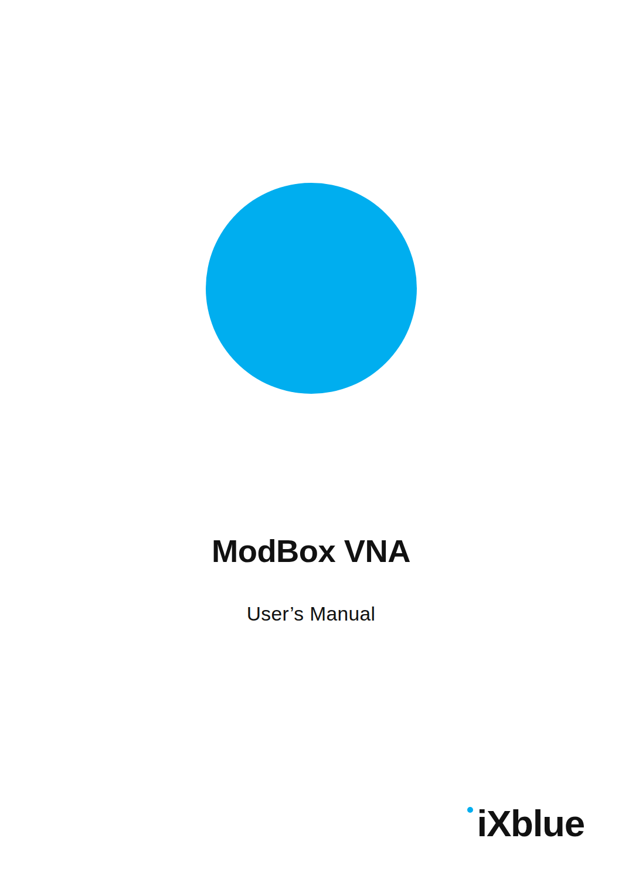ModBox VNA
User’s Manual
iXblue